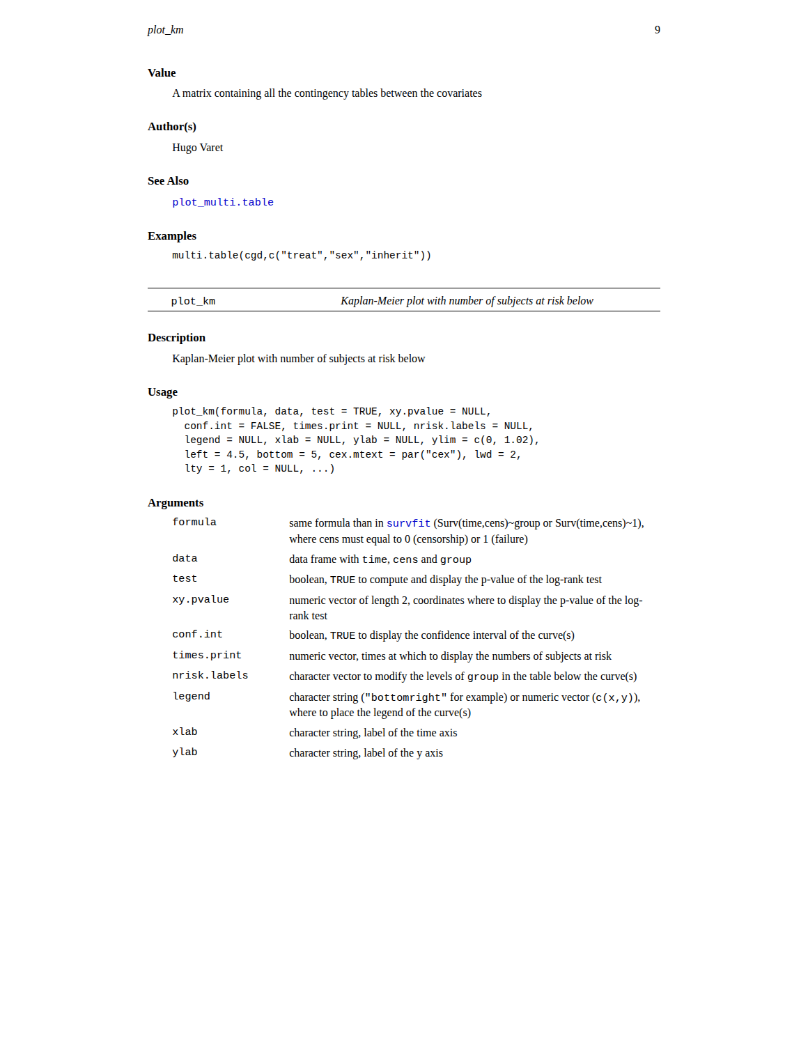plot_km 9
Value
A matrix containing all the contingency tables between the covariates
Author(s)
Hugo Varet
See Also
plot_multi.table
Examples
multi.table(cgd,c("treat","sex","inherit"))
plot_km Kaplan-Meier plot with number of subjects at risk below
Description
Kaplan-Meier plot with number of subjects at risk below
Usage
plot_km(formula, data, test = TRUE, xy.pvalue = NULL,
  conf.int = FALSE, times.print = NULL, nrisk.labels = NULL,
  legend = NULL, xlab = NULL, ylab = NULL, ylim = c(0, 1.02),
  left = 4.5, bottom = 5, cex.mtext = par("cex"), lwd = 2,
  lty = 1, col = NULL, ...)
Arguments
formula
same formula than in survfit (Surv(time,cens)~group or Surv(time,cens)~1), where cens must equal to 0 (censorship) or 1 (failure)
data
data frame with time, cens and group
test
boolean, TRUE to compute and display the p-value of the log-rank test
xy.pvalue
numeric vector of length 2, coordinates where to display the p-value of the log-rank test
conf.int
boolean, TRUE to display the confidence interval of the curve(s)
times.print
numeric vector, times at which to display the numbers of subjects at risk
nrisk.labels
character vector to modify the levels of group in the table below the curve(s)
legend
character string ("bottomright" for example) or numeric vector (c(x,y)), where to place the legend of the curve(s)
xlab
character string, label of the time axis
ylab
character string, label of the y axis